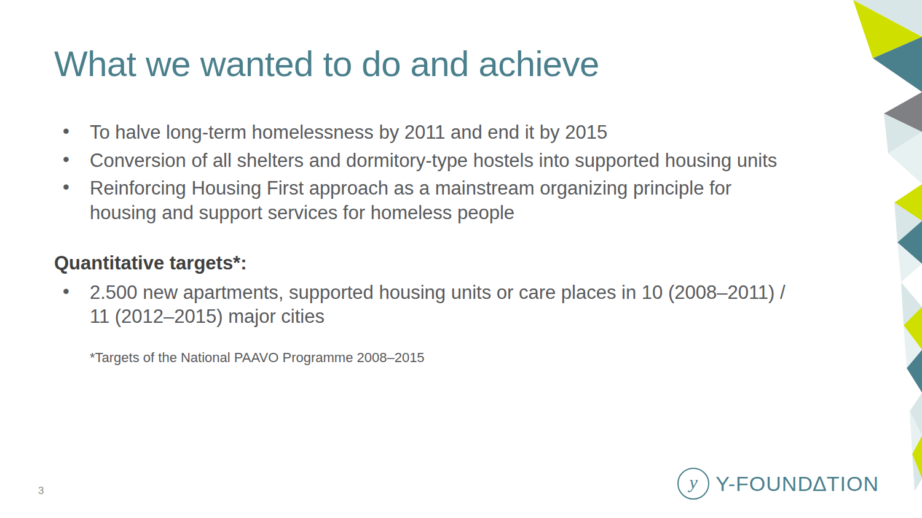What we wanted to do and achieve
To halve long-term homelessness by 2011 and end it by 2015
Conversion of all shelters and dormitory-type hostels into supported housing units
Reinforcing Housing First approach as a mainstream organizing principle for housing and support services for homeless people
Quantitative targets*:
2.500 new apartments, supported housing units or care places in 10 (2008–2011) / 11 (2012–2015) major cities
*Targets of the National PAAVO Programme 2008–2015
3
y
Y-FOUND∆TION